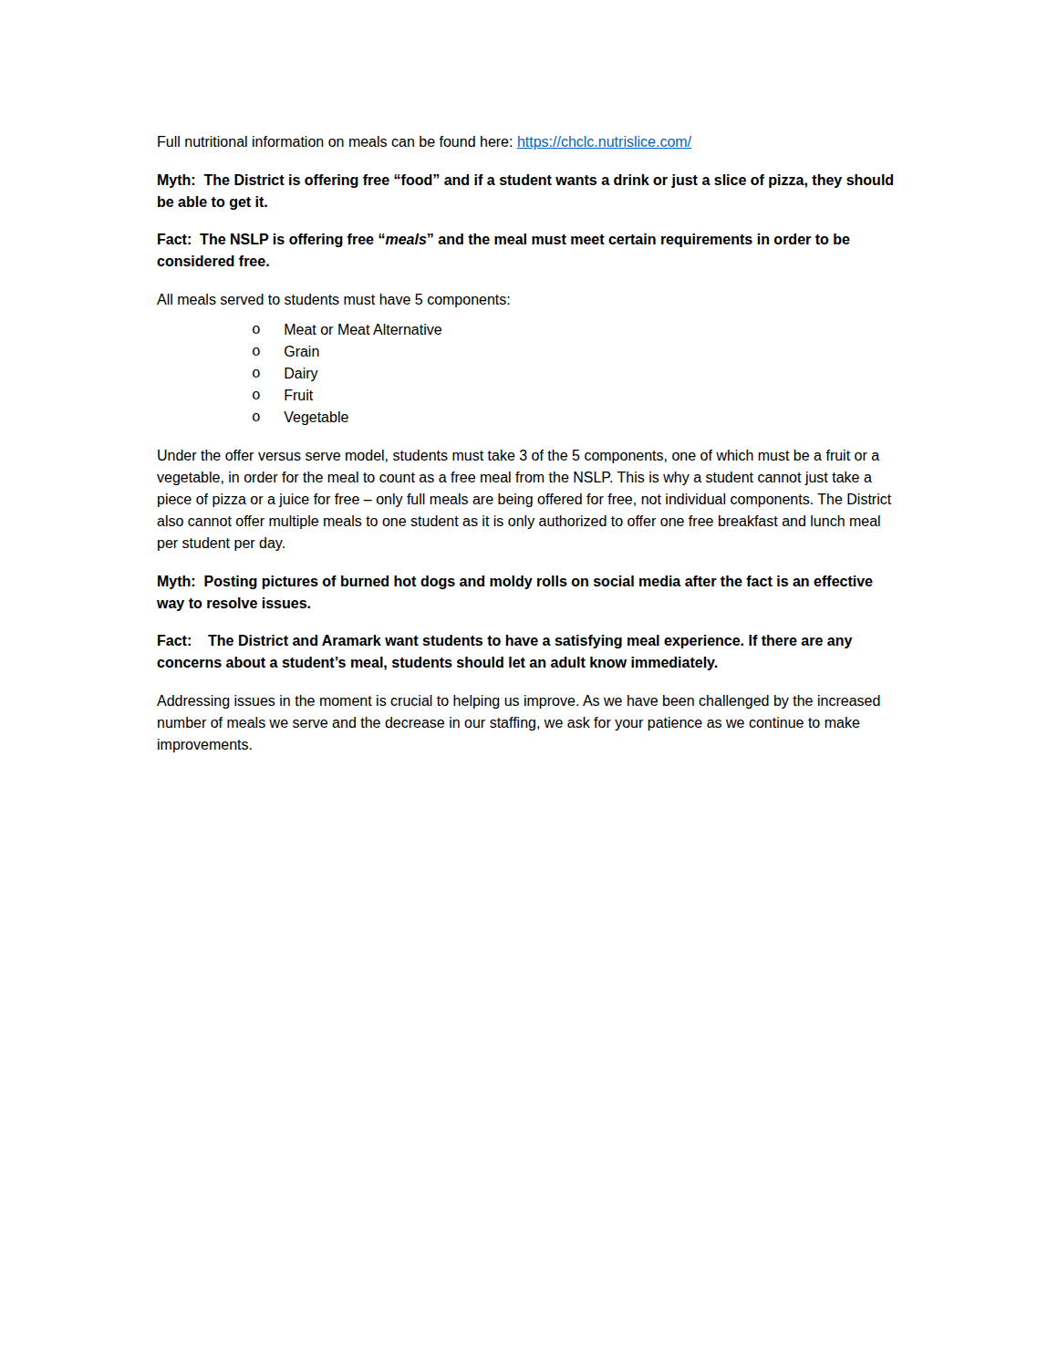Full nutritional information on meals can be found here: https://chclc.nutrislice.com/
Myth: The District is offering free “food” and if a student wants a drink or just a slice of pizza, they should be able to get it.
Fact: The NSLP is offering free “meals” and the meal must meet certain requirements in order to be considered free.
All meals served to students must have 5 components:
Meat or Meat Alternative
Grain
Dairy
Fruit
Vegetable
Under the offer versus serve model, students must take 3 of the 5 components, one of which must be a fruit or a vegetable, in order for the meal to count as a free meal from the NSLP. This is why a student cannot just take a piece of pizza or a juice for free – only full meals are being offered for free, not individual components. The District also cannot offer multiple meals to one student as it is only authorized to offer one free breakfast and lunch meal per student per day.
Myth: Posting pictures of burned hot dogs and moldy rolls on social media after the fact is an effective way to resolve issues.
Fact: The District and Aramark want students to have a satisfying meal experience. If there are any concerns about a student’s meal, students should let an adult know immediately.
Addressing issues in the moment is crucial to helping us improve. As we have been challenged by the increased number of meals we serve and the decrease in our staffing, we ask for your patience as we continue to make improvements.